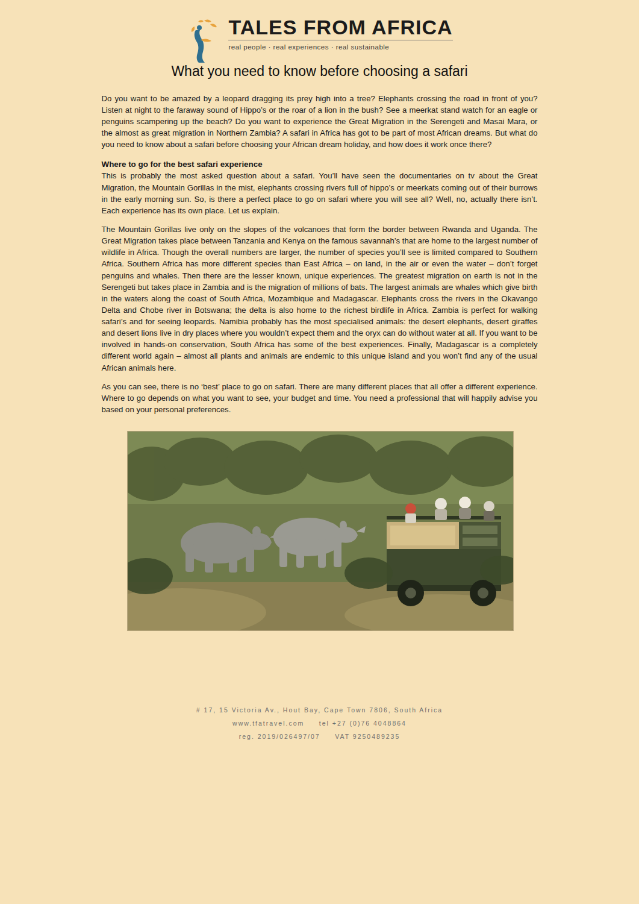TALES FROM AFRICA
real people · real experiences · real sustainable
What you need to know before choosing a safari
Do you want to be amazed by a leopard dragging its prey high into a tree? Elephants crossing the road in front of you? Listen at night to the faraway sound of Hippo’s or the roar of a lion in the bush? See a meerkat stand watch for an eagle or penguins scampering up the beach? Do you want to experience the Great Migration in the Serengeti and Masai Mara, or the almost as great migration in Northern Zambia? A safari in Africa has got to be part of most African dreams. But what do you need to know about a safari before choosing your African dream holiday, and how does it work once there?
Where to go for the best safari experience
This is probably the most asked question about a safari. You’ll have seen the documentaries on tv about the Great Migration, the Mountain Gorillas in the mist, elephants crossing rivers full of hippo’s or meerkats coming out of their burrows in the early morning sun. So, is there a perfect place to go on safari where you will see all? Well, no, actually there isn’t. Each experience has its own place. Let us explain.
The Mountain Gorillas live only on the slopes of the volcanoes that form the border between Rwanda and Uganda. The Great Migration takes place between Tanzania and Kenya on the famous savannah’s that are home to the largest number of wildlife in Africa. Though the overall numbers are larger, the number of species you’ll see is limited compared to Southern Africa. Southern Africa has more different species than East Africa – on land, in the air or even the water – don’t forget penguins and whales. Then there are the lesser known, unique experiences. The greatest migration on earth is not in the Serengeti but takes place in Zambia and is the migration of millions of bats. The largest animals are whales which give birth in the waters along the coast of South Africa, Mozambique and Madagascar. Elephants cross the rivers in the Okavango Delta and Chobe river in Botswana; the delta is also home to the richest birdlife in Africa. Zambia is perfect for walking safari’s and for seeing leopards. Namibia probably has the most specialised animals: the desert elephants, desert giraffes and desert lions live in dry places where you wouldn’t expect them and the oryx can do without water at all. If you want to be involved in hands-on conservation, South Africa has some of the best experiences. Finally, Madagascar is a completely different world again – almost all plants and animals are endemic to this unique island and you won’t find any of the usual African animals here.
As you can see, there is no ‘best’ place to go on safari. There are many different places that all offer a different experience. Where to go depends on what you want to see, your budget and time. You need a professional that will happily advise you based on your personal preferences.
# 17, 15 Victoria Av., Hout Bay, Cape Town 7806, South Africa
www.tfatravel.com tel +27 (0)76 4048864
reg. 2019/026497/07 VAT 9250489235